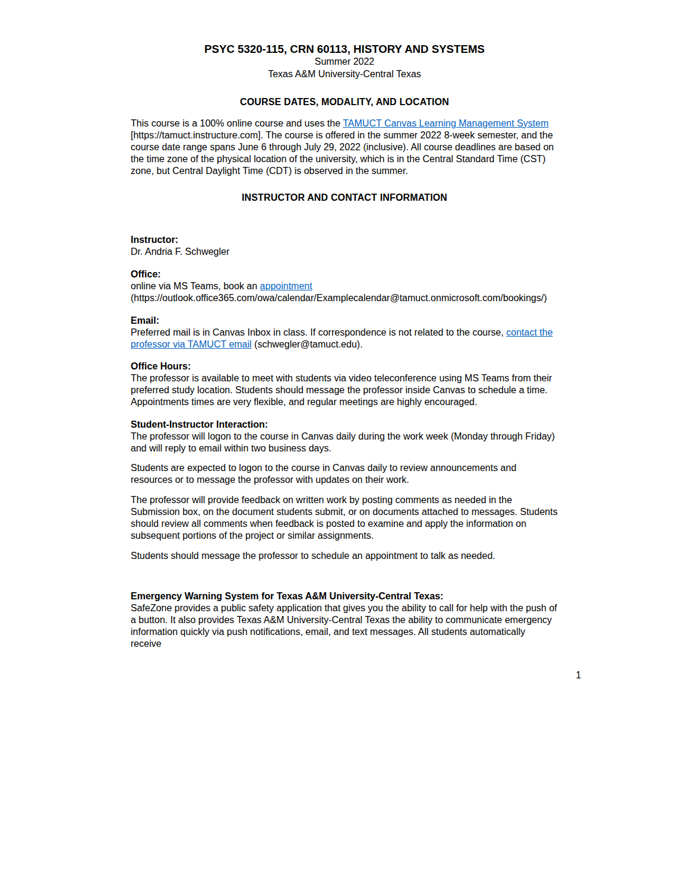PSYC 5320-115, CRN 60113, HISTORY AND SYSTEMS
Summer 2022
Texas A&M University-Central Texas
COURSE DATES, MODALITY, AND LOCATION
This course is a 100% online course and uses the TAMUCT Canvas Learning Management System [https://tamuct.instructure.com]. The course is offered in the summer 2022 8-week semester, and the course date range spans June 6 through July 29, 2022 (inclusive). All course deadlines are based on the time zone of the physical location of the university, which is in the Central Standard Time (CST) zone, but Central Daylight Time (CDT) is observed in the summer.
INSTRUCTOR AND CONTACT INFORMATION
Instructor:
Dr. Andria F. Schwegler
Office:
online via MS Teams, book an appointment (https://outlook.office365.com/owa/calendar/Examplecalendar@tamuct.onmicrosoft.com/bookings/)
Email:
Preferred mail is in Canvas Inbox in class. If correspondence is not related to the course, contact the professor via TAMUCT email (schwegler@tamuct.edu).
Office Hours:
The professor is available to meet with students via video teleconference using MS Teams from their preferred study location. Students should message the professor inside Canvas to schedule a time. Appointments times are very flexible, and regular meetings are highly encouraged.
Student-Instructor Interaction:
The professor will logon to the course in Canvas daily during the work week (Monday through Friday) and will reply to email within two business days.
Students are expected to logon to the course in Canvas daily to review announcements and resources or to message the professor with updates on their work.
The professor will provide feedback on written work by posting comments as needed in the Submission box, on the document students submit, or on documents attached to messages. Students should review all comments when feedback is posted to examine and apply the information on subsequent portions of the project or similar assignments.
Students should message the professor to schedule an appointment to talk as needed.
Emergency Warning System for Texas A&M University-Central Texas:
SafeZone provides a public safety application that gives you the ability to call for help with the push of a button. It also provides Texas A&M University-Central Texas the ability to communicate emergency information quickly via push notifications, email, and text messages. All students automatically receive
1